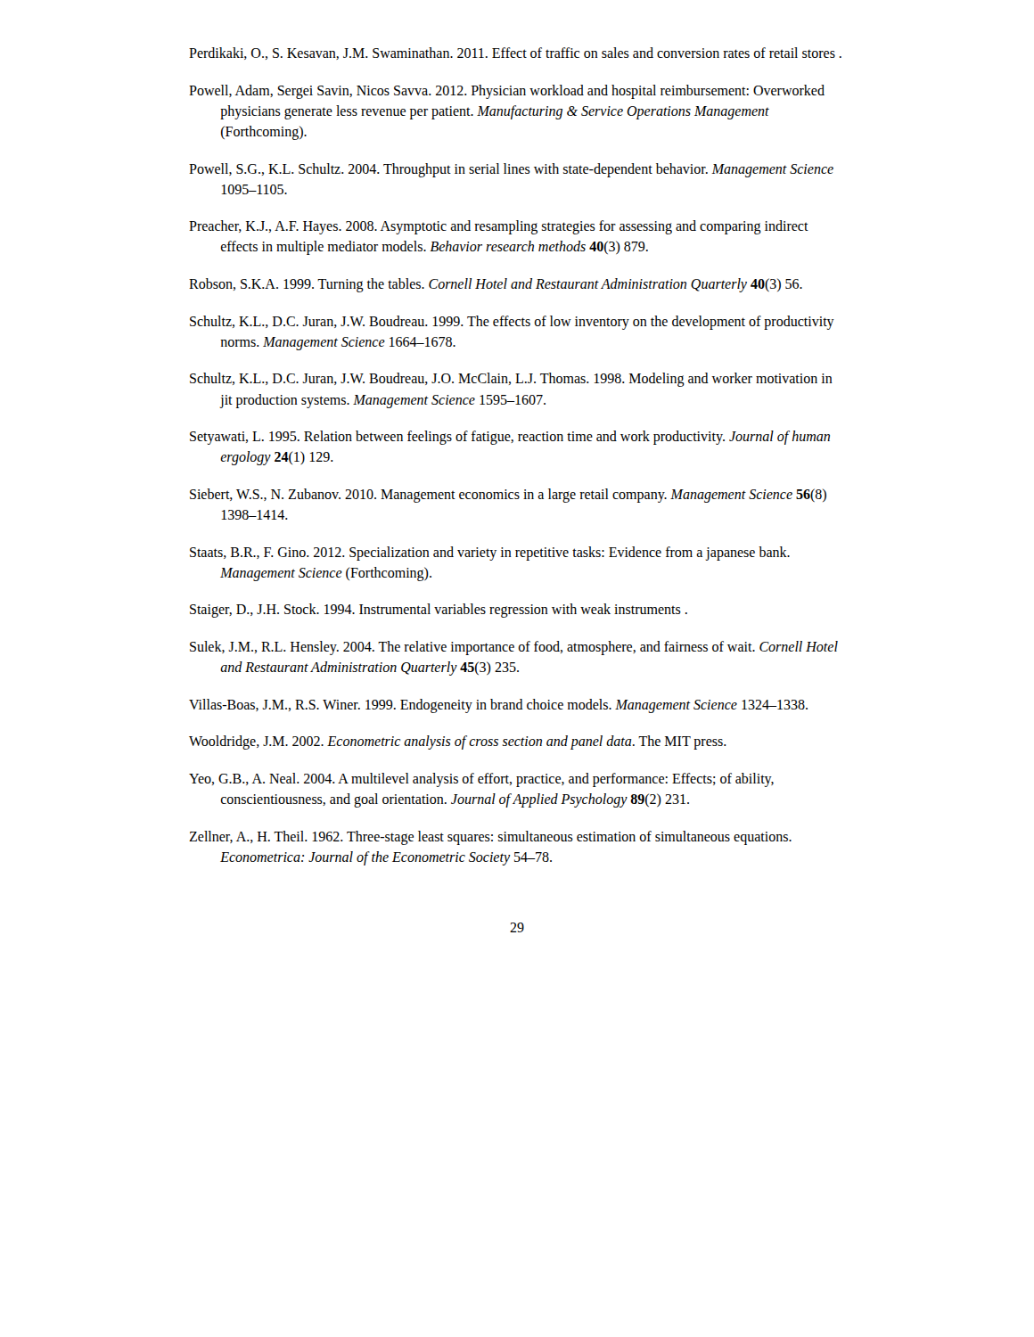Perdikaki, O., S. Kesavan, J.M. Swaminathan. 2011. Effect of traffic on sales and conversion rates of retail stores .
Powell, Adam, Sergei Savin, Nicos Savva. 2012. Physician workload and hospital reimbursement: Overworked physicians generate less revenue per patient. Manufacturing & Service Operations Management (Forthcoming).
Powell, S.G., K.L. Schultz. 2004. Throughput in serial lines with state-dependent behavior. Management Science 1095–1105.
Preacher, K.J., A.F. Hayes. 2008. Asymptotic and resampling strategies for assessing and comparing indirect effects in multiple mediator models. Behavior research methods 40(3) 879.
Robson, S.K.A. 1999. Turning the tables. Cornell Hotel and Restaurant Administration Quarterly 40(3) 56.
Schultz, K.L., D.C. Juran, J.W. Boudreau. 1999. The effects of low inventory on the development of productivity norms. Management Science 1664–1678.
Schultz, K.L., D.C. Juran, J.W. Boudreau, J.O. McClain, L.J. Thomas. 1998. Modeling and worker motivation in jit production systems. Management Science 1595–1607.
Setyawati, L. 1995. Relation between feelings of fatigue, reaction time and work productivity. Journal of human ergology 24(1) 129.
Siebert, W.S., N. Zubanov. 2010. Management economics in a large retail company. Management Science 56(8) 1398–1414.
Staats, B.R., F. Gino. 2012. Specialization and variety in repetitive tasks: Evidence from a japanese bank. Management Science (Forthcoming).
Staiger, D., J.H. Stock. 1994. Instrumental variables regression with weak instruments .
Sulek, J.M., R.L. Hensley. 2004. The relative importance of food, atmosphere, and fairness of wait. Cornell Hotel and Restaurant Administration Quarterly 45(3) 235.
Villas-Boas, J.M., R.S. Winer. 1999. Endogeneity in brand choice models. Management Science 1324–1338.
Wooldridge, J.M. 2002. Econometric analysis of cross section and panel data. The MIT press.
Yeo, G.B., A. Neal. 2004. A multilevel analysis of effort, practice, and performance: Effects; of ability, conscientiousness, and goal orientation. Journal of Applied Psychology 89(2) 231.
Zellner, A., H. Theil. 1962. Three-stage least squares: simultaneous estimation of simultaneous equations. Econometrica: Journal of the Econometric Society 54–78.
29